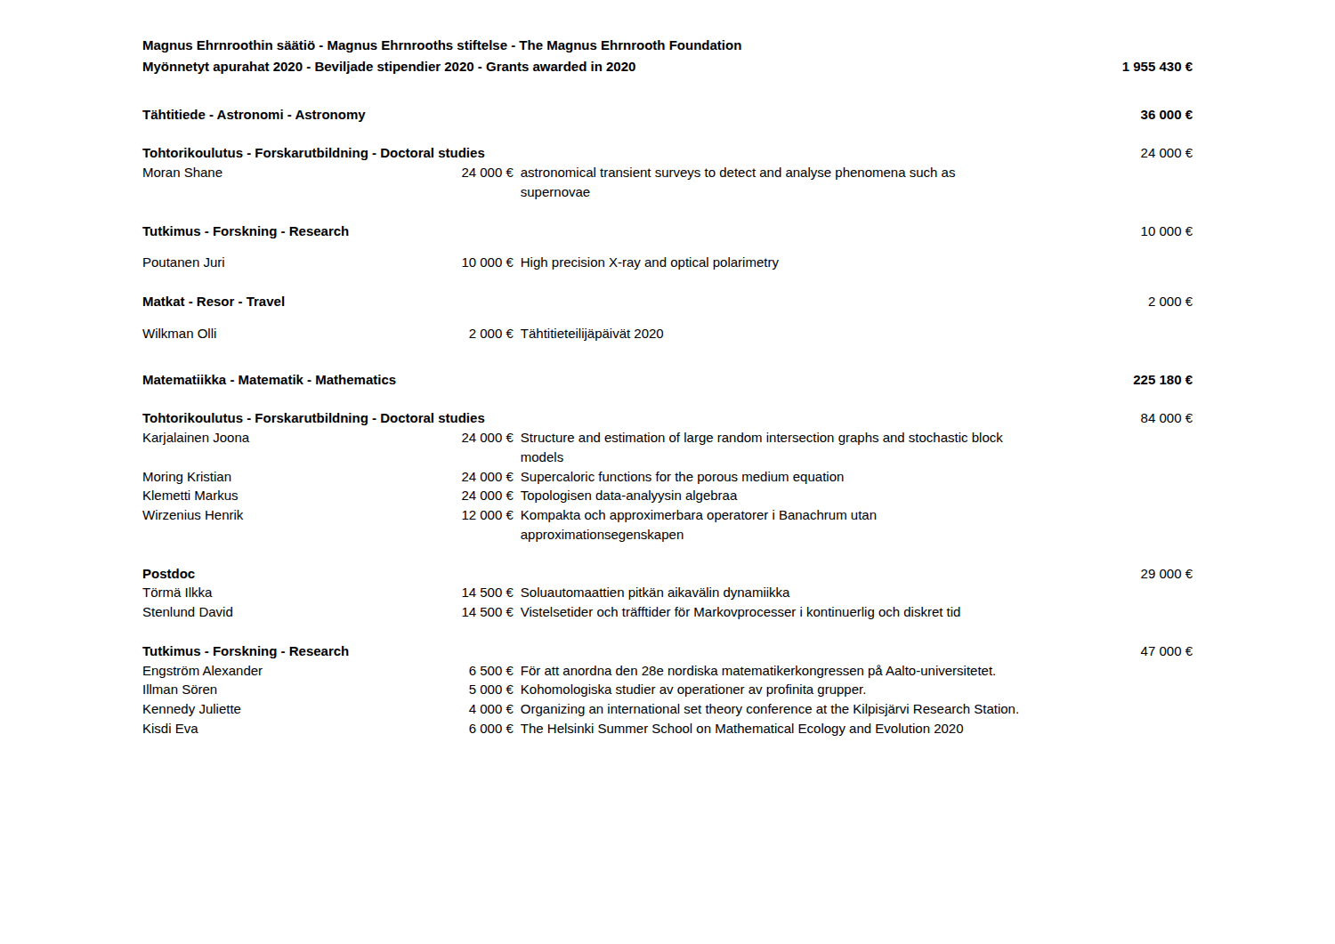| Magnus Ehrnroothin säätiö - Magnus Ehrnrooths stiftelse - The Magnus Ehrnrooth Foundation | |
| Myönnetyt apurahat 2020 - Beviljade stipendier 2020 - Grants awarded in 2020 | 1 955 430 € |
| Tähtitiede - Astronomi - Astronomy | 36 000 € |
| Tohtorikoulutus - Forskarutbildning - Doctoral studies | 24 000 € |
| Moran Shane | 24 000 € | astronomical transient surveys to detect and analyse phenomena such as supernovae | |
| Tutkimus - Forskning - Research | 10 000 € |
| Poutanen Juri | 10 000 € | High precision X-ray and optical polarimetry | |
| Matkat - Resor - Travel | 2 000 € |
| Wilkman Olli | 2 000 € | Tähtitieteilijäpäivät 2020 | |
| Matematiikka - Matematik - Mathematics | 225 180 € |
| Tohtorikoulutus - Forskarutbildning - Doctoral studies | 84 000 € |
| Karjalainen Joona | 24 000 € | Structure and estimation of large random intersection graphs and stochastic block models | |
| Moring Kristian | 24 000 € | Supercaloric functions for the porous medium equation | |
| Klemetti Markus | 24 000 € | Topologisen data-analyysin algebraa | |
| Wirzenius Henrik | 12 000 € | Kompakta och approximerbara operatorer i Banachrum utan approximationsegenskapen | |
| Postdoc | 29 000 € |
| Törmä Ilkka | 14 500 € | Soluautomaattien pitkän aikavälin dynamiikka | |
| Stenlund David | 14 500 € | Vistelsetider och träfftider för Markovprocesser i kontinuerlig och diskret tid | |
| Tutkimus - Forskning - Research | 47 000 € |
| Engström Alexander | 6 500 € | För att anordna den 28e nordiska matematikerkongressen på Aalto-universitetet. | |
| Illman Sören | 5 000 € | Kohomologiska studier av operationer av profinita grupper. | |
| Kennedy Juliette | 4 000 € | Organizing an international set theory conference at the Kilpisjärvi Research Station. | |
| Kisdi Eva | 6 000 € | The Helsinki Summer School on Mathematical Ecology and Evolution 2020 | |